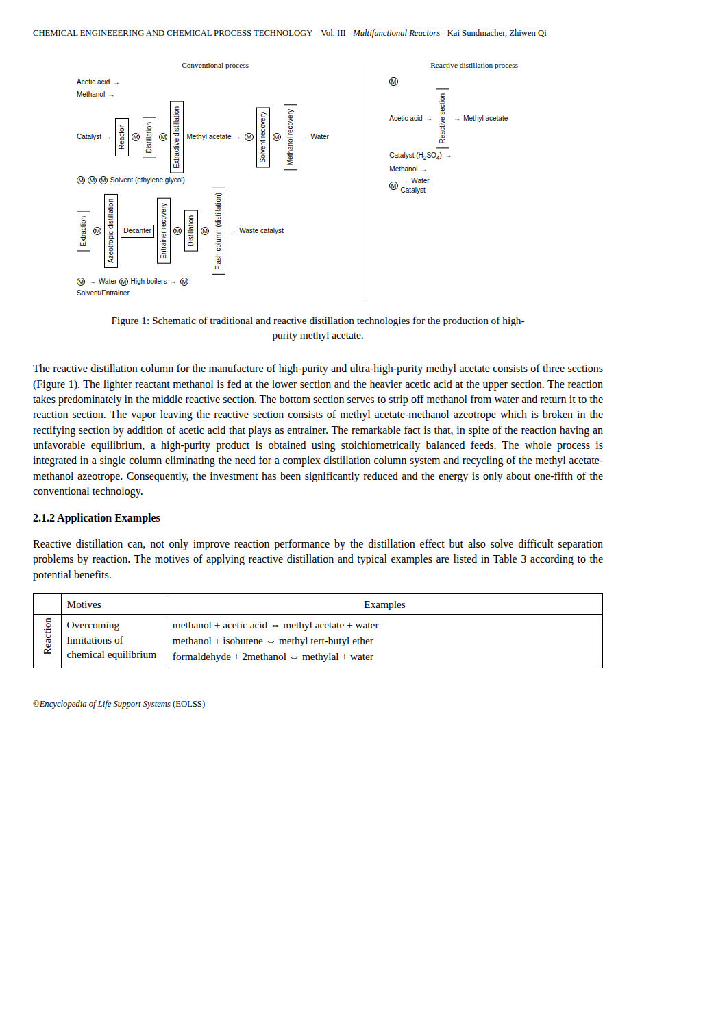CHEMICAL ENGINEEERING AND CHEMICAL PROCESS TECHNOLOGY – Vol. III - Multifunctional Reactors - Kai Sundmacher, Zhiwen Qi
Conventional process
Acetic acid
Methanol
Catalyst Reactor M Distillation M Extractive distillation Methyl acetate M Solvent recovery M Methanol recovery Water
M M M Solvent (ethylene glycol)
Extraction M Azeotropic distillation Decanter Entrainer recovery M Distillation M Flash column (distillation) Waste catalyst
M Water M High boilers M
Solvent/Entrainer
Reactive distillation process
M
Acetic acid Reactive section Methyl acetate
Catalyst (H2SO4)
Methanol
M Water
Catalyst
Figure 1: Schematic of traditional and reactive distillation technologies for the production of high-purity methyl acetate.
The reactive distillation column for the manufacture of high-purity and ultra-high-purity methyl acetate consists of three sections (Figure 1). The lighter reactant methanol is fed at the lower section and the heavier acetic acid at the upper section. The reaction takes predominately in the middle reactive section. The bottom section serves to strip off methanol from water and return it to the reaction section. The vapor leaving the reactive section consists of methyl acetate-methanol azeotrope which is broken in the rectifying section by addition of acetic acid that plays as entrainer. The remarkable fact is that, in spite of the reaction having an unfavorable equilibrium, a high-purity product is obtained using stoichiometrically balanced feeds. The whole process is integrated in a single column eliminating the need for a complex distillation column system and recycling of the methyl acetate-methanol azeotrope. Consequently, the investment has been significantly reduced and the energy is only about one-fifth of the conventional technology.
2.1.2 Application Examples
Reactive distillation can, not only improve reaction performance by the distillation effect but also solve difficult separation problems by reaction. The motives of applying reactive distillation and typical examples are listed in Table 3 according to the potential benefits.
| | Motives | Examples |
| --- | --- | --- |
| Reaction | Overcoming limitations of chemical equilibrium | methanol + acetic acid ⇔ methyl acetate + water methanol + isobutene ⇔ methyl tert-butyl ether formaldehyde + 2methanol ⇔ methylal + water |
©Encyclopedia of Life Support Systems (EOLSS)